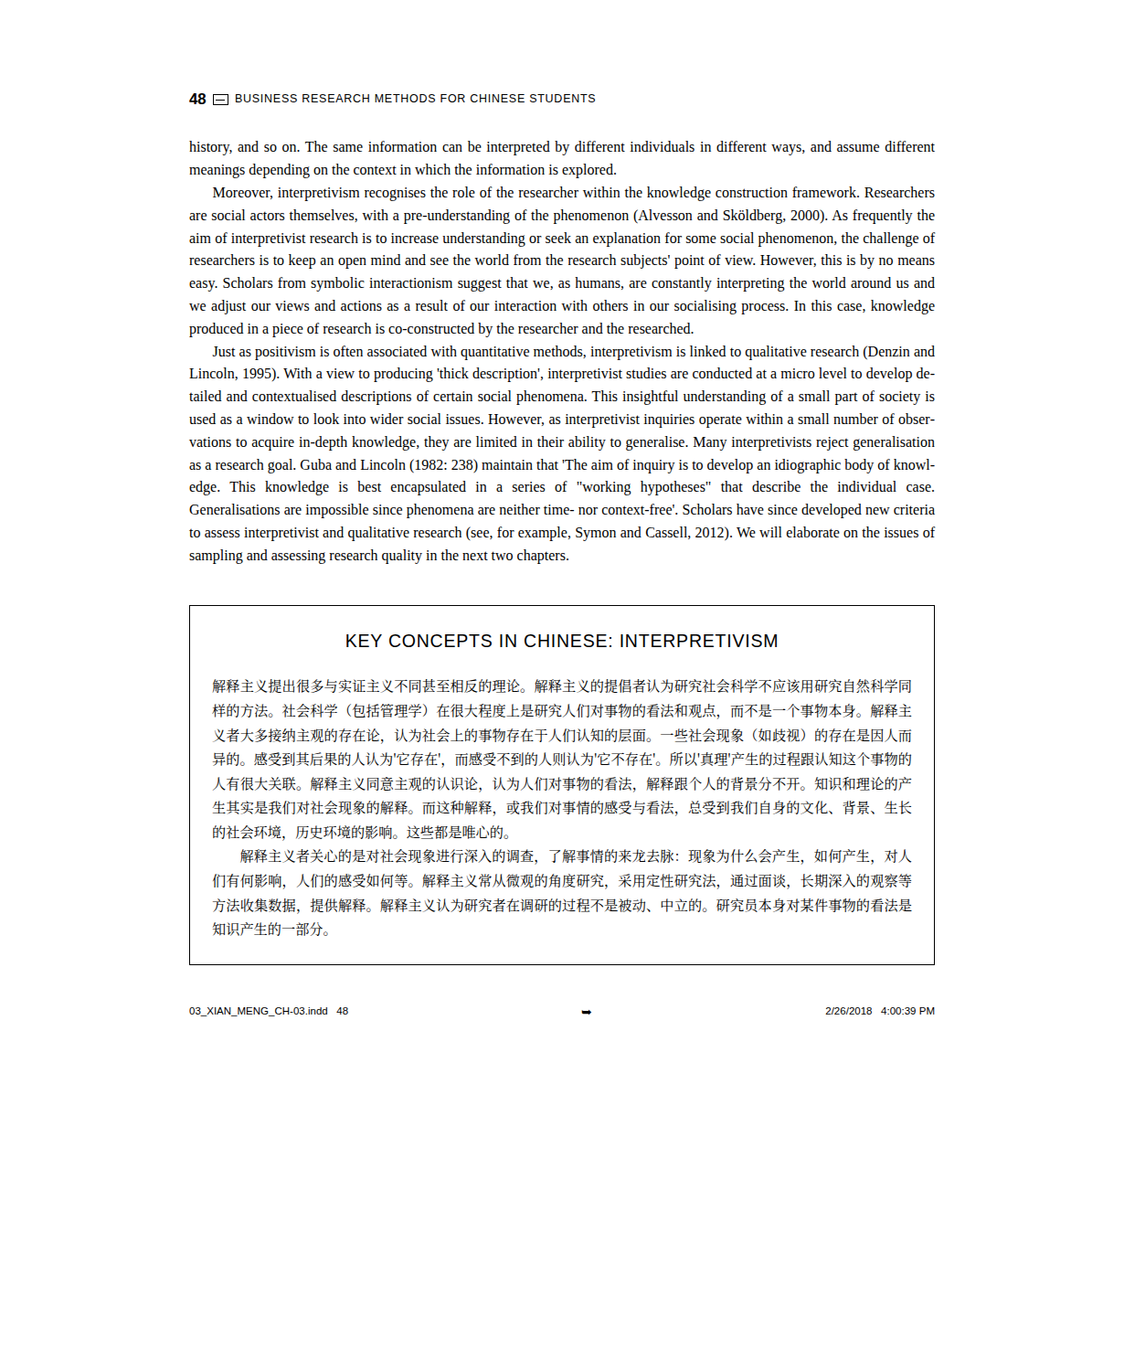48 Business Research Methods for Chinese Students
history, and so on. The same information can be interpreted by different individuals in different ways, and assume different meanings depending on the context in which the information is explored.
Moreover, interpretivism recognises the role of the researcher within the knowledge construction framework. Researchers are social actors themselves, with a pre-understanding of the phenomenon (Alvesson and Sköldberg, 2000). As frequently the aim of interpretivist research is to increase understanding or seek an explanation for some social phenomenon, the challenge of researchers is to keep an open mind and see the world from the research subjects' point of view. However, this is by no means easy. Scholars from symbolic interactionism suggest that we, as humans, are constantly interpreting the world around us and we adjust our views and actions as a result of our interaction with others in our socialising process. In this case, knowledge produced in a piece of research is co-constructed by the researcher and the researched.
Just as positivism is often associated with quantitative methods, interpretivism is linked to qualitative research (Denzin and Lincoln, 1995). With a view to producing 'thick description', interpretivist studies are conducted at a micro level to develop detailed and contextualised descriptions of certain social phenomena. This insightful understanding of a small part of society is used as a window to look into wider social issues. However, as interpretivist inquiries operate within a small number of observations to acquire in-depth knowledge, they are limited in their ability to generalise. Many interpretivists reject generalisation as a research goal. Guba and Lincoln (1982: 238) maintain that 'The aim of inquiry is to develop an idiographic body of knowledge. This knowledge is best encapsulated in a series of "working hypotheses" that describe the individual case. Generalisations are impossible since phenomena are neither time- nor context-free'. Scholars have since developed new criteria to assess interpretivist and qualitative research (see, for example, Symon and Cassell, 2012). We will elaborate on the issues of sampling and assessing research quality in the next two chapters.
KEY CONCEPTS IN CHINESE: INTERPRETIVISM
解释主义提出很多与实证主义不同甚至相反的理论。解释主义的提倡者认为研究社会科学不应该用研究自然科学同样的方法。社会科学（包括管理学）在很大程度上是研究人们对事物的看法和观点，而不是一个事物本身。解释主义者大多接纳主观的存在论，认为社会上的事物存在于人们认知的层面。一些社会现象（如歧视）的存在是因人而异的。感受到其后果的人认为'它存在'，而感受不到的人则认为'它不存在'。所以'真理'产生的过程跟认知这个事物的人有很大关联。解释主义同意主观的认识论，认为人们对事物的看法，解释跟个人的背景分不开。知识和理论的产生其实是我们对社会现象的解释。而这种解释，或我们对事情的感受与看法，总受到我们自身的文化、背景、生长的社会环境，历史环境的影响。这些都是唯心的。
解释主义者关心的是对社会现象进行深入的调查，了解事情的来龙去脉：现象为什么会产生，如何产生，对人们有何影响，人们的感受如何等。解释主义常从微观的角度研究，采用定性研究法，通过面谈，长期深入的观察等方法收集数据，提供解释。解释主义认为研究者在调研的过程不是被动、中立的。研究员本身对某件事物的看法是知识产生的一部分。
03_XIAN_MENG_CH-03.indd 48 ➥ 2/26/2018 4:00:39 PM